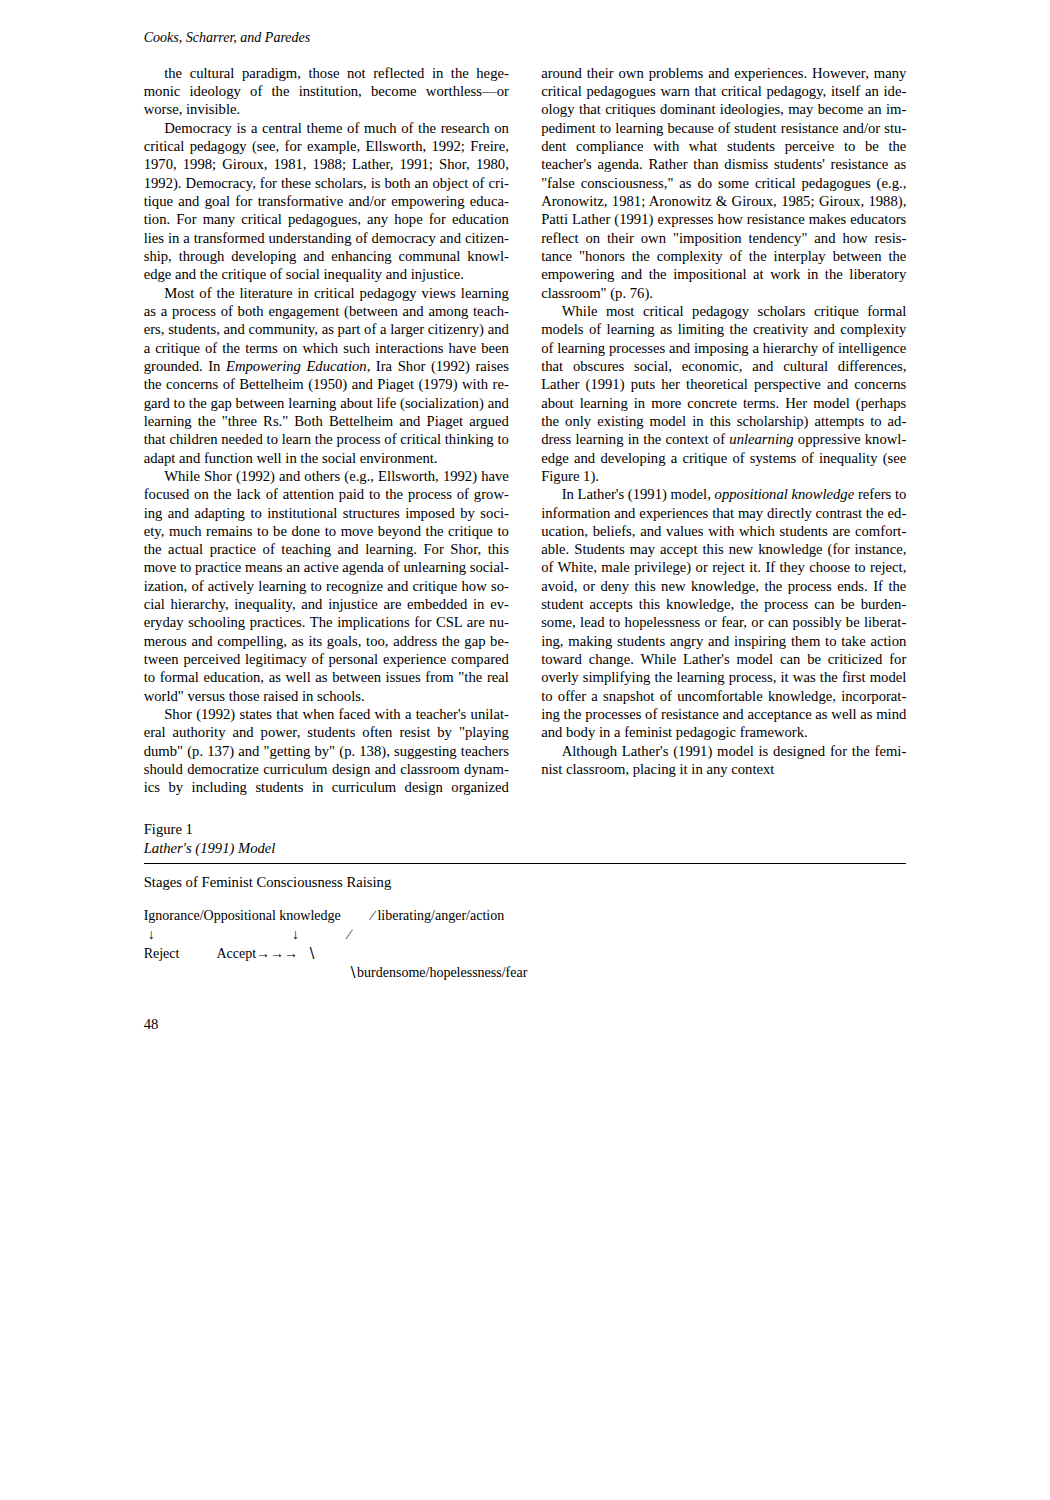Cooks, Scharrer, and Paredes
the cultural paradigm, those not reflected in the hegemonic ideology of the institution, become worthless—or worse, invisible.
Democracy is a central theme of much of the research on critical pedagogy (see, for example, Ellsworth, 1992; Freire, 1970, 1998; Giroux, 1981, 1988; Lather, 1991; Shor, 1980, 1992). Democracy, for these scholars, is both an object of critique and goal for transformative and/or empowering education. For many critical pedagogues, any hope for education lies in a transformed understanding of democracy and citizenship, through developing and enhancing communal knowledge and the critique of social inequality and injustice.
Most of the literature in critical pedagogy views learning as a process of both engagement (between and among teachers, students, and community, as part of a larger citizenry) and a critique of the terms on which such interactions have been grounded. In Empowering Education, Ira Shor (1992) raises the concerns of Bettelheim (1950) and Piaget (1979) with regard to the gap between learning about life (socialization) and learning the "three Rs." Both Bettelheim and Piaget argued that children needed to learn the process of critical thinking to adapt and function well in the social environment.
While Shor (1992) and others (e.g., Ellsworth, 1992) have focused on the lack of attention paid to the process of growing and adapting to institutional structures imposed by society, much remains to be done to move beyond the critique to the actual practice of teaching and learning. For Shor, this move to practice means an active agenda of unlearning socialization, of actively learning to recognize and critique how social hierarchy, inequality, and injustice are embedded in everyday schooling practices. The implications for CSL are numerous and compelling, as its goals, too, address the gap between perceived legitimacy of personal experience compared to formal education, as well as between issues from "the real world" versus those raised in schools.
Shor (1992) states that when faced with a teacher's unilateral authority and power, students often resist by "playing dumb" (p. 137) and "getting by" (p. 138), suggesting teachers should democratize curriculum design and classroom dynamics by including students in curriculum design organized around their own problems and experiences. However, many critical pedagogues warn that critical pedagogy, itself an ideology that critiques dominant ideologies, may become an impediment to learning because of student resistance and/or student compliance with what students perceive to be the teacher's agenda. Rather than dismiss students' resistance as "false consciousness," as do some critical pedagogues (e.g., Aronowitz, 1981; Aronowitz & Giroux, 1985; Giroux, 1988), Patti Lather (1991) expresses how resistance makes educators reflect on their own "imposition tendency" and how resistance "honors the complexity of the interplay between the empowering and the impositional at work in the liberatory classroom" (p. 76).
While most critical pedagogy scholars critique formal models of learning as limiting the creativity and complexity of learning processes and imposing a hierarchy of intelligence that obscures social, economic, and cultural differences, Lather (1991) puts her theoretical perspective and concerns about learning in more concrete terms. Her model (perhaps the only existing model in this scholarship) attempts to address learning in the context of unlearning oppressive knowledge and developing a critique of systems of inequality (see Figure 1).
In Lather's (1991) model, oppositional knowledge refers to information and experiences that may directly contrast the education, beliefs, and values with which students are comfortable. Students may accept this new knowledge (for instance, of White, male privilege) or reject it. If they choose to reject, avoid, or deny this new knowledge, the process ends. If the student accepts this knowledge, the process can be burdensome, lead to hopelessness or fear, or can possibly be liberating, making students angry and inspiring them to take action toward change. While Lather's model can be criticized for overly simplifying the learning process, it was the first model to offer a snapshot of uncomfortable knowledge, incorporating the processes of resistance and acceptance as well as mind and body in a feminist pedagogic framework.
Although Lather's (1991) model is designed for the feminist classroom, placing it in any context
Figure 1
Lather's (1991) Model
Stages of Feminist Consciousness Raising
Ignorance/Oppositional knowledge ∕ liberating/anger/action
↓ ↓ ∕
Reject Accept→→→ ∖
∖burdensome/hopelessness/fear
48